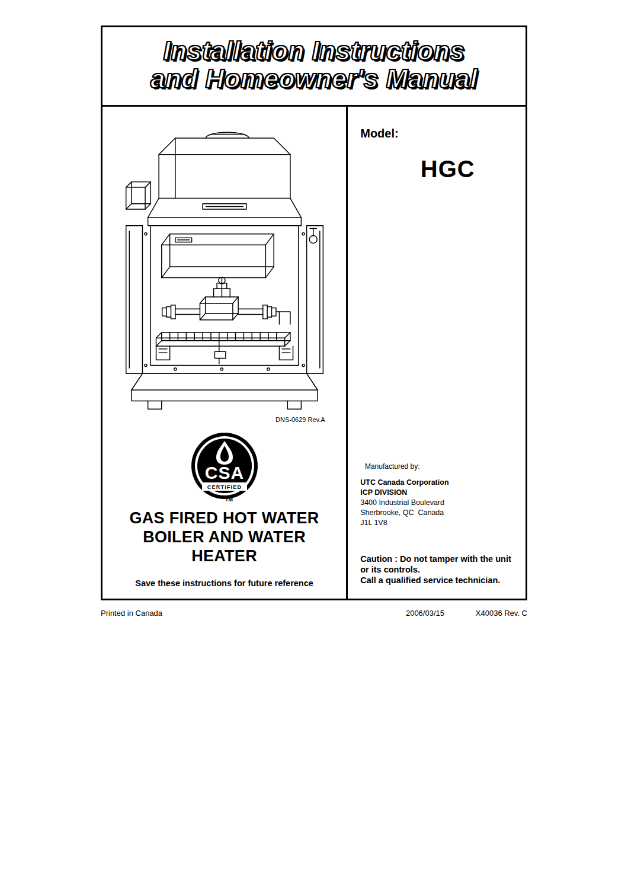Installation Instructions and Homeowner's Manual
Line drawing of gas fired hot water boiler and water heater unit
DNS-0629 Rev.A
CSA Certified mark CSA CERTIFIED TM
GAS FIRED HOT WATER
BOILER AND WATER
HEATER
Save these instructions for future reference
Model:
HGC
Manufactured by:
UTC Canada Corporation
ICP DIVISION
3400 Industrial Boulevard
Sherbrooke, QC Canada
J1L 1V8
Caution : Do not tamper with the unit or its controls.
Call a qualified service technician.
Printed in Canada
2006/03/15
X40036 Rev. C